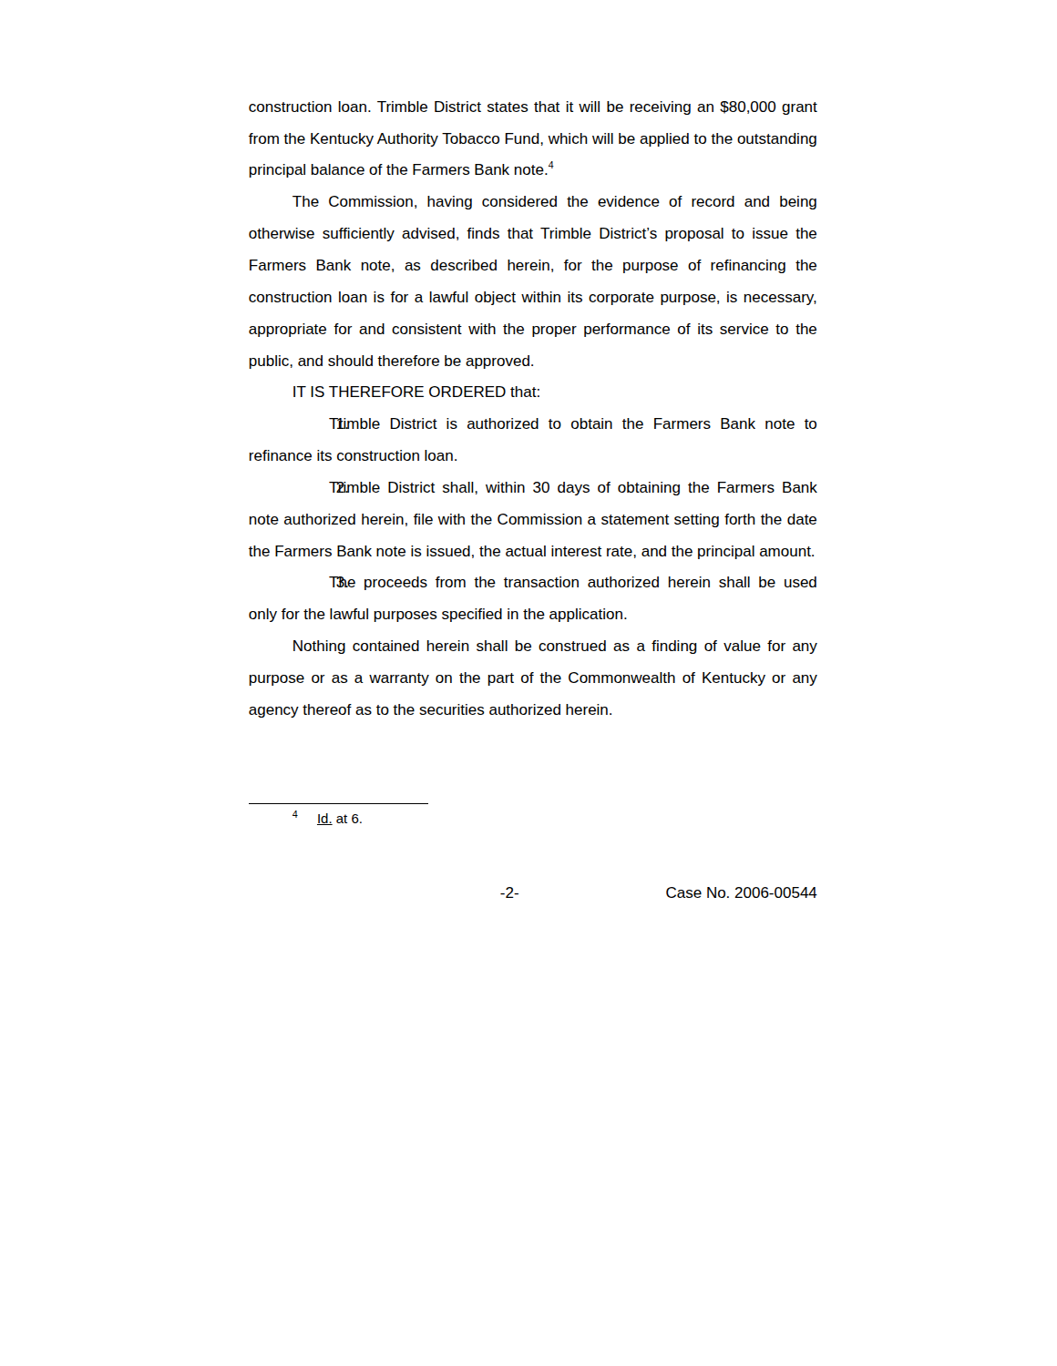construction loan. Trimble District states that it will be receiving an $80,000 grant from the Kentucky Authority Tobacco Fund, which will be applied to the outstanding principal balance of the Farmers Bank note.4
The Commission, having considered the evidence of record and being otherwise sufficiently advised, finds that Trimble District’s proposal to issue the Farmers Bank note, as described herein, for the purpose of refinancing the construction loan is for a lawful object within its corporate purpose, is necessary, appropriate for and consistent with the proper performance of its service to the public, and should therefore be approved.
IT IS THEREFORE ORDERED that:
1. Trimble District is authorized to obtain the Farmers Bank note to refinance its construction loan.
2. Trimble District shall, within 30 days of obtaining the Farmers Bank note authorized herein, file with the Commission a statement setting forth the date the Farmers Bank note is issued, the actual interest rate, and the principal amount.
3. The proceeds from the transaction authorized herein shall be used only for the lawful purposes specified in the application.
Nothing contained herein shall be construed as a finding of value for any purpose or as a warranty on the part of the Commonwealth of Kentucky or any agency thereof as to the securities authorized herein.
4 Id. at 6.
-2-
Case No. 2006-00544